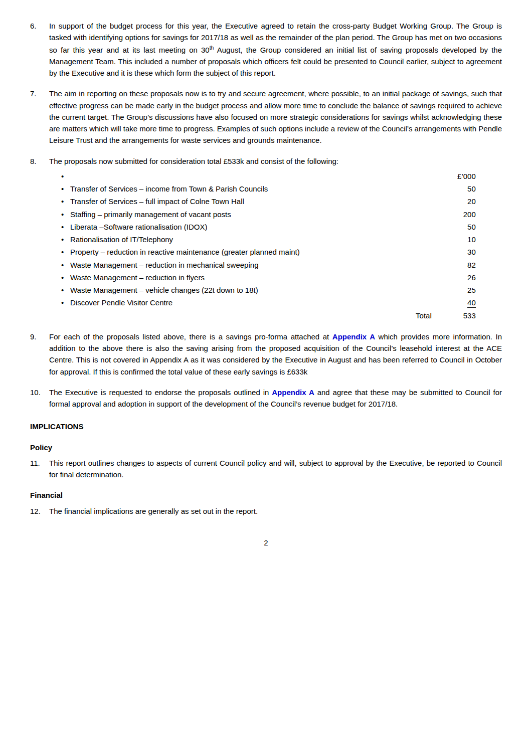In support of the budget process for this year, the Executive agreed to retain the cross-party Budget Working Group. The Group is tasked with identifying options for savings for 2017/18 as well as the remainder of the plan period. The Group has met on two occasions so far this year and at its last meeting on 30th August, the Group considered an initial list of saving proposals developed by the Management Team. This included a number of proposals which officers felt could be presented to Council earlier, subject to agreement by the Executive and it is these which form the subject of this report.
The aim in reporting on these proposals now is to try and secure agreement, where possible, to an initial package of savings, such that effective progress can be made early in the budget process and allow more time to conclude the balance of savings required to achieve the current target. The Group’s discussions have also focused on more strategic considerations for savings whilst acknowledging these are matters which will take more time to progress. Examples of such options include a review of the Council’s arrangements with Pendle Leisure Trust and the arrangements for waste services and grounds maintenance.
The proposals now submitted for consideration total £533k and consist of the following:
| | £’000 |
| Transfer of Services – income from Town & Parish Councils | 50 |
| Transfer of Services – full impact of Colne Town Hall | 20 |
| Staffing – primarily management of vacant posts | 200 |
| Liberata –Software rationalisation (IDOX) | 50 |
| Rationalisation of IT/Telephony | 10 |
| Property – reduction in reactive maintenance (greater planned maint) | 30 |
| Waste Management – reduction in mechanical sweeping | 82 |
| Waste Management – reduction in flyers | 26 |
| Waste Management – vehicle changes (22t down to 18t) | 25 |
| Discover Pendle Visitor Centre | 40 |
| Total | 533 |
For each of the proposals listed above, there is a savings pro-forma attached at Appendix A which provides more information. In addition to the above there is also the saving arising from the proposed acquisition of the Council’s leasehold interest at the ACE Centre. This is not covered in Appendix A as it was considered by the Executive in August and has been referred to Council in October for approval. If this is confirmed the total value of these early savings is £633k
The Executive is requested to endorse the proposals outlined in Appendix A and agree that these may be submitted to Council for formal approval and adoption in support of the development of the Council’s revenue budget for 2017/18.
IMPLICATIONS
Policy
11. This report outlines changes to aspects of current Council policy and will, subject to approval by the Executive, be reported to Council for final determination.
Financial
12. The financial implications are generally as set out in the report.
2